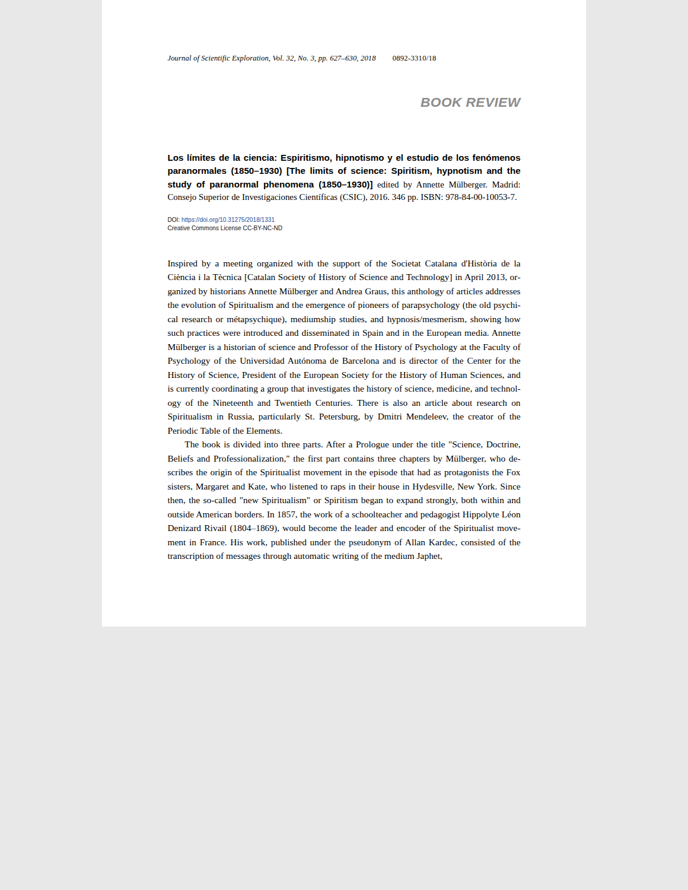Journal of Scientific Exploration, Vol. 32, No. 3, pp. 627–630, 20180892-3310/18
BOOK REVIEW
Los límites de la ciencia: Espiritismo, hipnotismo y el estudio de los fenómenos paranormales (1850–1930) [The limits of science: Spiritism, hypnotism and the study of paranormal phenomena (1850–1930)] edited by Annette Mülberger. Madrid: Consejo Superior de Investigaciones Científicas (CSIC), 2016. 346 pp. ISBN: 978-84-00-10053-7.
DOI: https://doi.org/10.31275/2018/1331
Creative Commons License CC-BY-NC-ND
Inspired by a meeting organized with the support of the Societat Catalana d'Història de la Ciència i la Tècnica [Catalan Society of History of Science and Technology] in April 2013, organized by historians Annette Mülberger and Andrea Graus, this anthology of articles addresses the evolution of Spiritualism and the emergence of pioneers of parapsychology (the old psychical research or métapsychique), mediumship studies, and hypnosis/mesmerism, showing how such practices were introduced and disseminated in Spain and in the European media. Annette Mülberger is a historian of science and Professor of the History of Psychology at the Faculty of Psychology of the Universidad Autónoma de Barcelona and is director of the Center for the History of Science, President of the European Society for the History of Human Sciences, and is currently coordinating a group that investigates the history of science, medicine, and technology of the Nineteenth and Twentieth Centuries. There is also an article about research on Spiritualism in Russia, particularly St. Petersburg, by Dmitri Mendeleev, the creator of the Periodic Table of the Elements.
The book is divided into three parts. After a Prologue under the title "Science, Doctrine, Beliefs and Professionalization," the first part contains three chapters by Mülberger, who describes the origin of the Spiritualist movement in the episode that had as protagonists the Fox sisters, Margaret and Kate, who listened to raps in their house in Hydesville, New York. Since then, the so-called "new Spiritualism" or Spiritism began to expand strongly, both within and outside American borders. In 1857, the work of a schoolteacher and pedagogist Hippolyte Léon Denizard Rivail (1804–1869), would become the leader and encoder of the Spiritualist movement in France. His work, published under the pseudonym of Allan Kardec, consisted of the transcription of messages through automatic writing of the medium Japhet,